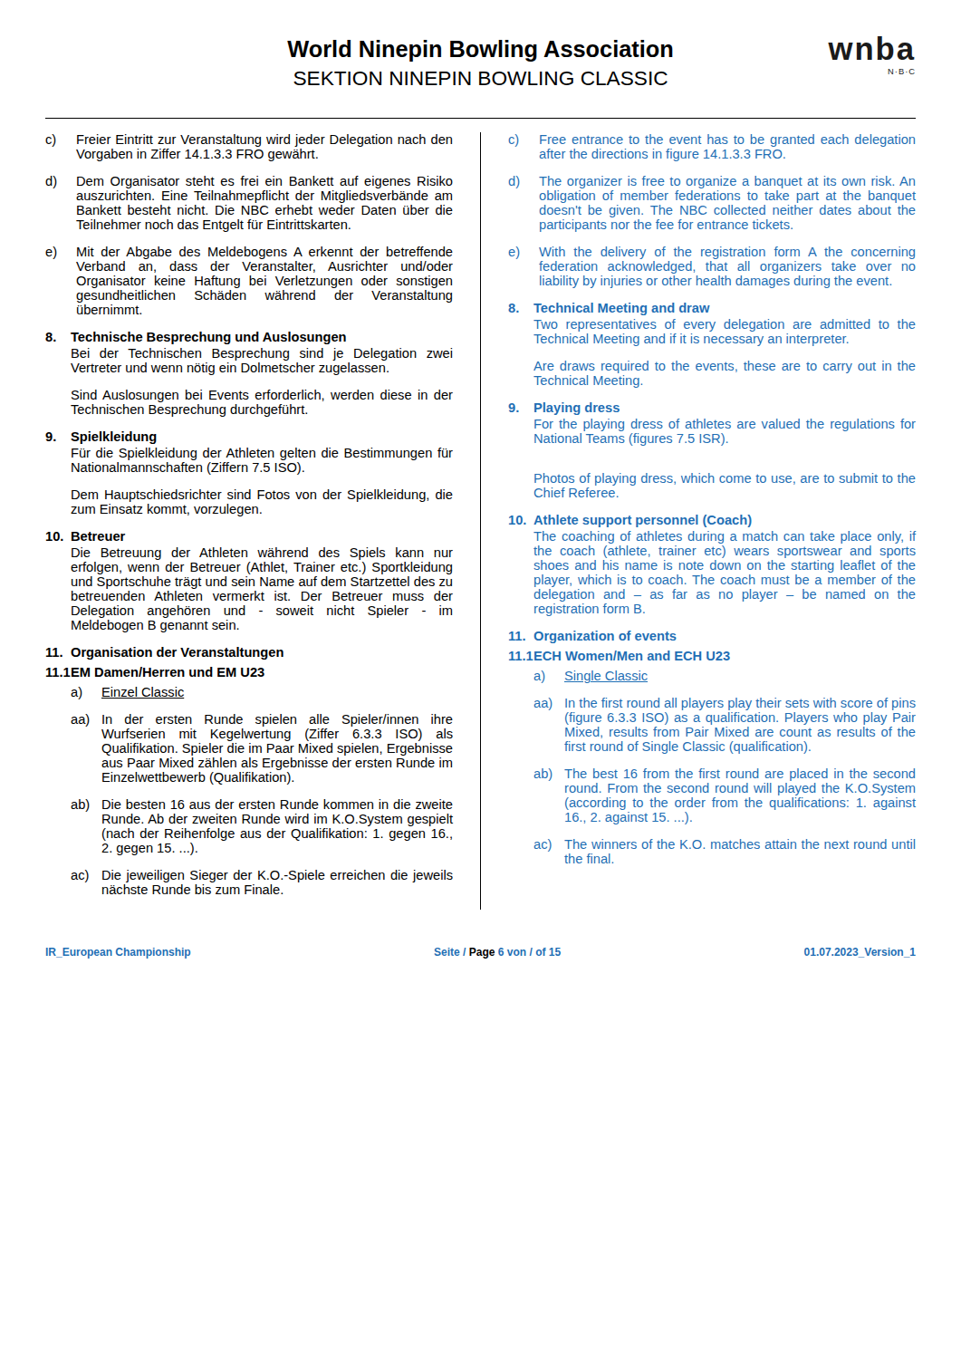World Ninepin Bowling Association
SEKTION NINEPIN BOWLING CLASSIC
wnbaN·B·C
c)
Freier Eintritt zur Veranstaltung wird jeder Delegation nach den Vorgaben in Ziffer 14.1.3.3 FRO gewährt.
d)
Dem Organisator steht es frei ein Bankett auf eigenes Risiko auszurichten. Eine Teilnahmepflicht der Mitgliedsverbände am Bankett besteht nicht. Die NBC erhebt weder Daten über die Teilnehmer noch das Entgelt für Eintrittskarten.
e)
Mit der Abgabe des Meldebogens A erkennt der betreffende Verband an, dass der Veranstalter, Ausrichter und/oder Organisator keine Haftung bei Verletzungen oder sonstigen gesundheitlichen Schäden während der Veranstaltung übernimmt.
8.
Technische Besprechung und Auslosungen
Bei der Technischen Besprechung sind je Delegation zwei Vertreter und wenn nötig ein Dolmetscher zugelassen.
Sind Auslosungen bei Events erforderlich, werden diese in der Technischen Besprechung durchgeführt.
9.
Spielkleidung
Für die Spielkleidung der Athleten gelten die Bestimmungen für Nationalmannschaften (Ziffern 7.5 ISO).
Dem Hauptschiedsrichter sind Fotos von der Spielkleidung, die zum Einsatz kommt, vorzulegen.
10.
Betreuer
Die Betreuung der Athleten während des Spiels kann nur erfolgen, wenn der Betreuer (Athlet, Trainer etc.) Sportkleidung und Sportschuhe trägt und sein Name auf dem Startzettel des zu betreuenden Athleten vermerkt ist. Der Betreuer muss der Delegation angehören und - soweit nicht Spieler - im Meldebogen B genannt sein.
11.
Organisation der Veranstaltungen
11.1
EM Damen/Herren und EM U23
a)
Einzel Classic
aa)
In der ersten Runde spielen alle Spieler/innen ihre Wurfserien mit Kegelwertung (Ziffer 6.3.3 ISO) als Qualifikation. Spieler die im Paar Mixed spielen, Ergebnisse aus Paar Mixed zählen als Ergebnisse der ersten Runde im Einzelwettbewerb (Qualifikation).
ab)
Die besten 16 aus der ersten Runde kommen in die zweite Runde. Ab der zweiten Runde wird im K.O.System gespielt (nach der Reihenfolge aus der Qualifikation: 1. gegen 16., 2. gegen 15. ...).
ac)
Die jeweiligen Sieger der K.O.-Spiele erreichen die jeweils nächste Runde bis zum Finale.
c)
Free entrance to the event has to be granted each delegation after the directions in figure 14.1.3.3 FRO.
d)
The organizer is free to organize a banquet at its own risk. An obligation of member federations to take part at the banquet doesn't be given. The NBC collected neither dates about the participants nor the fee for entrance tickets.
e)
With the delivery of the registration form A the concerning federation acknowledged, that all organizers take over no liability by injuries or other health damages during the event.
8.
Technical Meeting and draw
Two representatives of every delegation are admitted to the Technical Meeting and if it is necessary an interpreter.
Are draws required to the events, these are to carry out in the Technical Meeting.
9.
Playing dress
For the playing dress of athletes are valued the regulations for National Teams (figures 7.5 ISR).
Photos of playing dress, which come to use, are to submit to the Chief Referee.
10.
Athlete support personnel (Coach)
The coaching of athletes during a match can take place only, if the coach (athlete, trainer etc) wears sportswear and sports shoes and his name is note down on the starting leaflet of the player, which is to coach. The coach must be a member of the delegation and – as far as no player – be named on the registration form B.
11.
Organization of events
11.1
ECH Women/Men and ECH U23
a)
Single Classic
aa)
In the first round all players play their sets with score of pins (figure 6.3.3 ISO) as a qualification. Players who play Pair Mixed, results from Pair Mixed are count as results of the first round of Single Classic (qualification).
ab)
The best 16 from the first round are placed in the second round. From the second round will played the K.O.System (according to the order from the qualifications: 1. against 16., 2. against 15. ...).
ac)
The winners of the K.O. matches attain the next round until the final.
IR_European Championship
Seite / Page 6 von / of 15
01.07.2023_Version_1